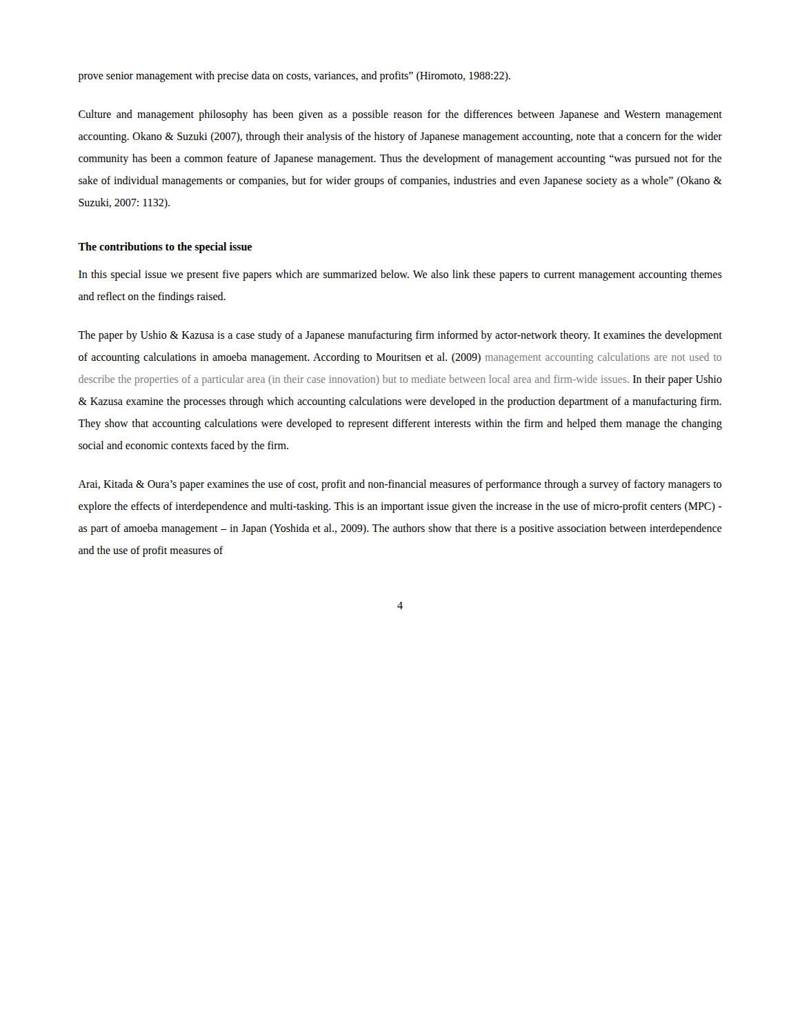prove senior management with precise data on costs, variances, and profits” (Hiromoto, 1988:22).
Culture and management philosophy has been given as a possible reason for the differences between Japanese and Western management accounting. Okano & Suzuki (2007), through their analysis of the history of Japanese management accounting, note that a concern for the wider community has been a common feature of Japanese management. Thus the development of management accounting “was pursued not for the sake of individual managements or companies, but for wider groups of companies, industries and even Japanese society as a whole” (Okano & Suzuki, 2007: 1132).
The contributions to the special issue
In this special issue we present five papers which are summarized below. We also link these papers to current management accounting themes and reflect on the findings raised.
The paper by Ushio & Kazusa is a case study of a Japanese manufacturing firm informed by actor-network theory. It examines the development of accounting calculations in amoeba management. According to Mouritsen et al. (2009) management accounting calculations are not used to describe the properties of a particular area (in their case innovation) but to mediate between local area and firm-wide issues. In their paper Ushio & Kazusa examine the processes through which accounting calculations were developed in the production department of a manufacturing firm. They show that accounting calculations were developed to represent different interests within the firm and helped them manage the changing social and economic contexts faced by the firm.
Arai, Kitada & Oura’s paper examines the use of cost, profit and non-financial measures of performance through a survey of factory managers to explore the effects of interdependence and multi-tasking. This is an important issue given the increase in the use of micro-profit centers (MPC) - as part of amoeba management – in Japan (Yoshida et al., 2009). The authors show that there is a positive association between interdependence and the use of profit measures of
4